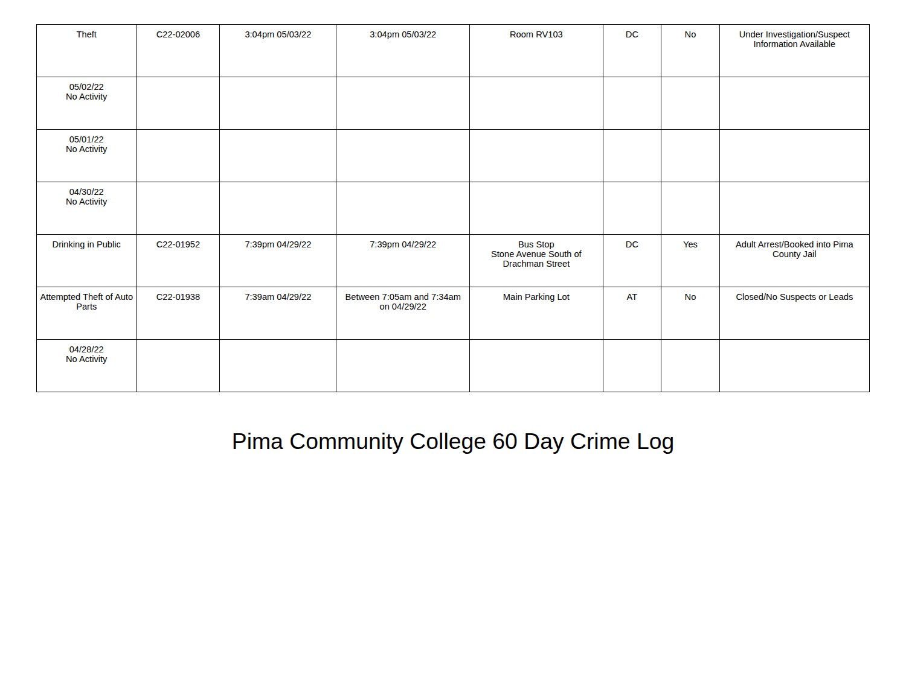| Theft | C22-02006 | 3:04pm 05/03/22 | 3:04pm 05/03/22 | Room RV103 | DC | No | Under Investigation/Suspect Information Available |
| 05/02/22 No Activity | | | | | | | |
| 05/01/22 No Activity | | | | | | | |
| 04/30/22 No Activity | | | | | | | |
| Drinking in Public | C22-01952 | 7:39pm 04/29/22 | 7:39pm 04/29/22 | Bus Stop Stone Avenue South of Drachman Street | DC | Yes | Adult Arrest/Booked into Pima County Jail |
| Attempted Theft of Auto Parts | C22-01938 | 7:39am 04/29/22 | Between 7:05am and 7:34am on 04/29/22 | Main Parking Lot | AT | No | Closed/No Suspects or Leads |
| 04/28/22 No Activity | | | | | | | |
Pima Community College 60 Day Crime Log